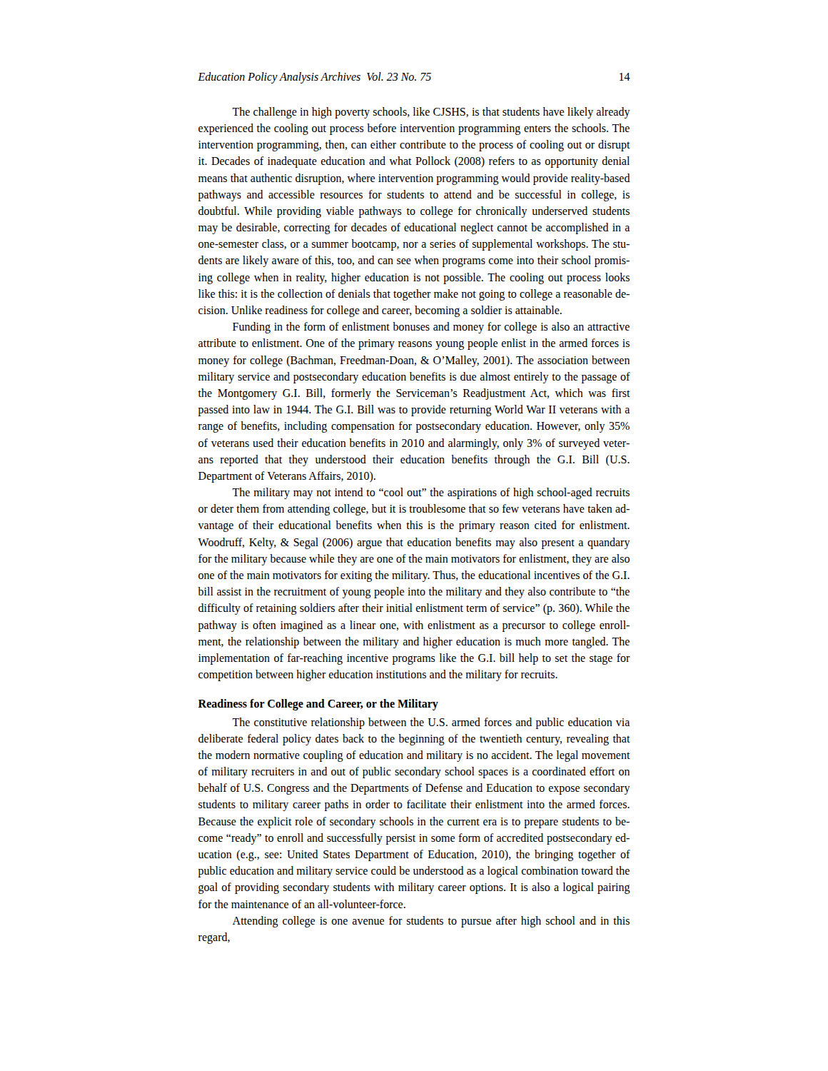Education Policy Analysis Archives Vol. 23 No. 75 14
The challenge in high poverty schools, like CJSHS, is that students have likely already experienced the cooling out process before intervention programming enters the schools. The intervention programming, then, can either contribute to the process of cooling out or disrupt it. Decades of inadequate education and what Pollock (2008) refers to as opportunity denial means that authentic disruption, where intervention programming would provide reality-based pathways and accessible resources for students to attend and be successful in college, is doubtful. While providing viable pathways to college for chronically underserved students may be desirable, correcting for decades of educational neglect cannot be accomplished in a one-semester class, or a summer bootcamp, nor a series of supplemental workshops. The students are likely aware of this, too, and can see when programs come into their school promising college when in reality, higher education is not possible. The cooling out process looks like this: it is the collection of denials that together make not going to college a reasonable decision. Unlike readiness for college and career, becoming a soldier is attainable.
Funding in the form of enlistment bonuses and money for college is also an attractive attribute to enlistment. One of the primary reasons young people enlist in the armed forces is money for college (Bachman, Freedman-Doan, & O’Malley, 2001). The association between military service and postsecondary education benefits is due almost entirely to the passage of the Montgomery G.I. Bill, formerly the Serviceman’s Readjustment Act, which was first passed into law in 1944. The G.I. Bill was to provide returning World War II veterans with a range of benefits, including compensation for postsecondary education. However, only 35% of veterans used their education benefits in 2010 and alarmingly, only 3% of surveyed veterans reported that they understood their education benefits through the G.I. Bill (U.S. Department of Veterans Affairs, 2010).
The military may not intend to “cool out” the aspirations of high school-aged recruits or deter them from attending college, but it is troublesome that so few veterans have taken advantage of their educational benefits when this is the primary reason cited for enlistment. Woodruff, Kelty, & Segal (2006) argue that education benefits may also present a quandary for the military because while they are one of the main motivators for enlistment, they are also one of the main motivators for exiting the military. Thus, the educational incentives of the G.I. bill assist in the recruitment of young people into the military and they also contribute to “the difficulty of retaining soldiers after their initial enlistment term of service” (p. 360). While the pathway is often imagined as a linear one, with enlistment as a precursor to college enrollment, the relationship between the military and higher education is much more tangled. The implementation of far-reaching incentive programs like the G.I. bill help to set the stage for competition between higher education institutions and the military for recruits.
Readiness for College and Career, or the Military
The constitutive relationship between the U.S. armed forces and public education via deliberate federal policy dates back to the beginning of the twentieth century, revealing that the modern normative coupling of education and military is no accident. The legal movement of military recruiters in and out of public secondary school spaces is a coordinated effort on behalf of U.S. Congress and the Departments of Defense and Education to expose secondary students to military career paths in order to facilitate their enlistment into the armed forces. Because the explicit role of secondary schools in the current era is to prepare students to become “ready” to enroll and successfully persist in some form of accredited postsecondary education (e.g., see: United States Department of Education, 2010), the bringing together of public education and military service could be understood as a logical combination toward the goal of providing secondary students with military career options. It is also a logical pairing for the maintenance of an all-volunteer-force.
Attending college is one avenue for students to pursue after high school and in this regard,